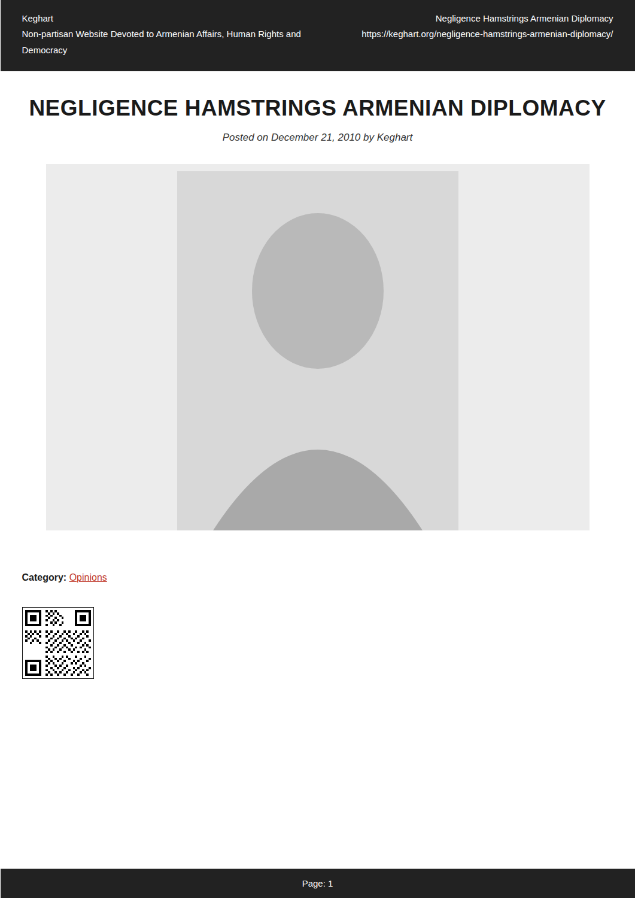Keghart
Non-partisan Website Devoted to Armenian Affairs, Human Rights and Democracy
Negligence Hamstrings Armenian Diplomacy
https://keghart.org/negligence-hamstrings-armenian-diplomacy/
Negligence Hamstrings Armenian Diplomacy
Posted on December 21, 2010 by Keghart
Category: Opinions
Page: 1